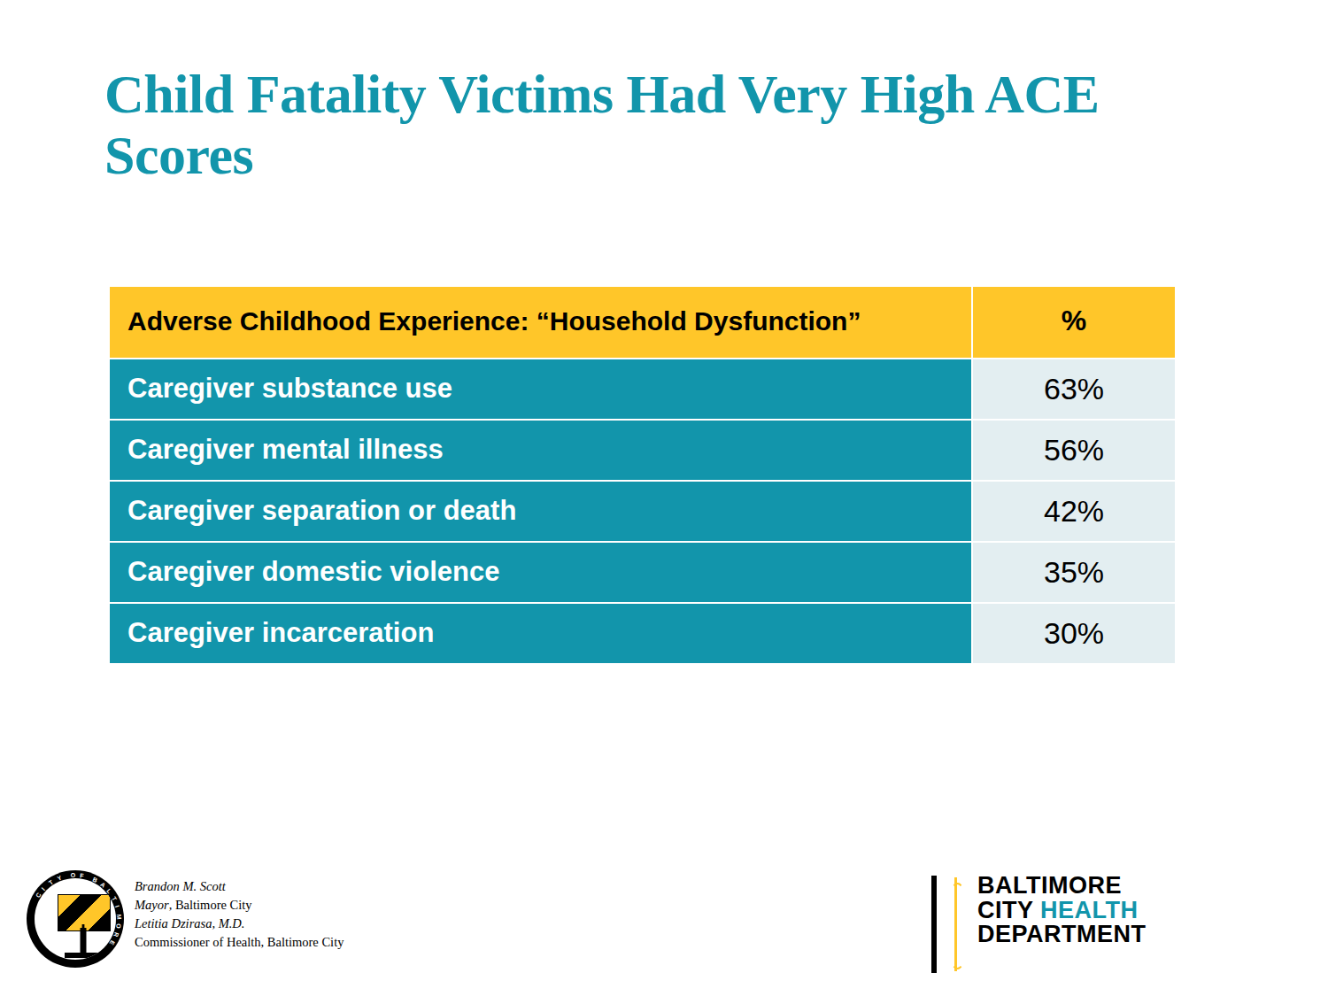Child Fatality Victims Had Very High ACE Scores
| Adverse Childhood Experience: “Household Dysfunction” | % |
| --- | --- |
| Caregiver substance use | 63% |
| Caregiver mental illness | 56% |
| Caregiver separation or death | 42% |
| Caregiver domestic violence | 35% |
| Caregiver incarceration | 30% |
C I T Y O F B A L T I M O R E
Brandon M. Scott
Mayor, Baltimore City
Letitia Dzirasa, M.D.
Commissioner of Health, Baltimore City
BALTIMORE
CITY HEALTH
DEPARTMENT